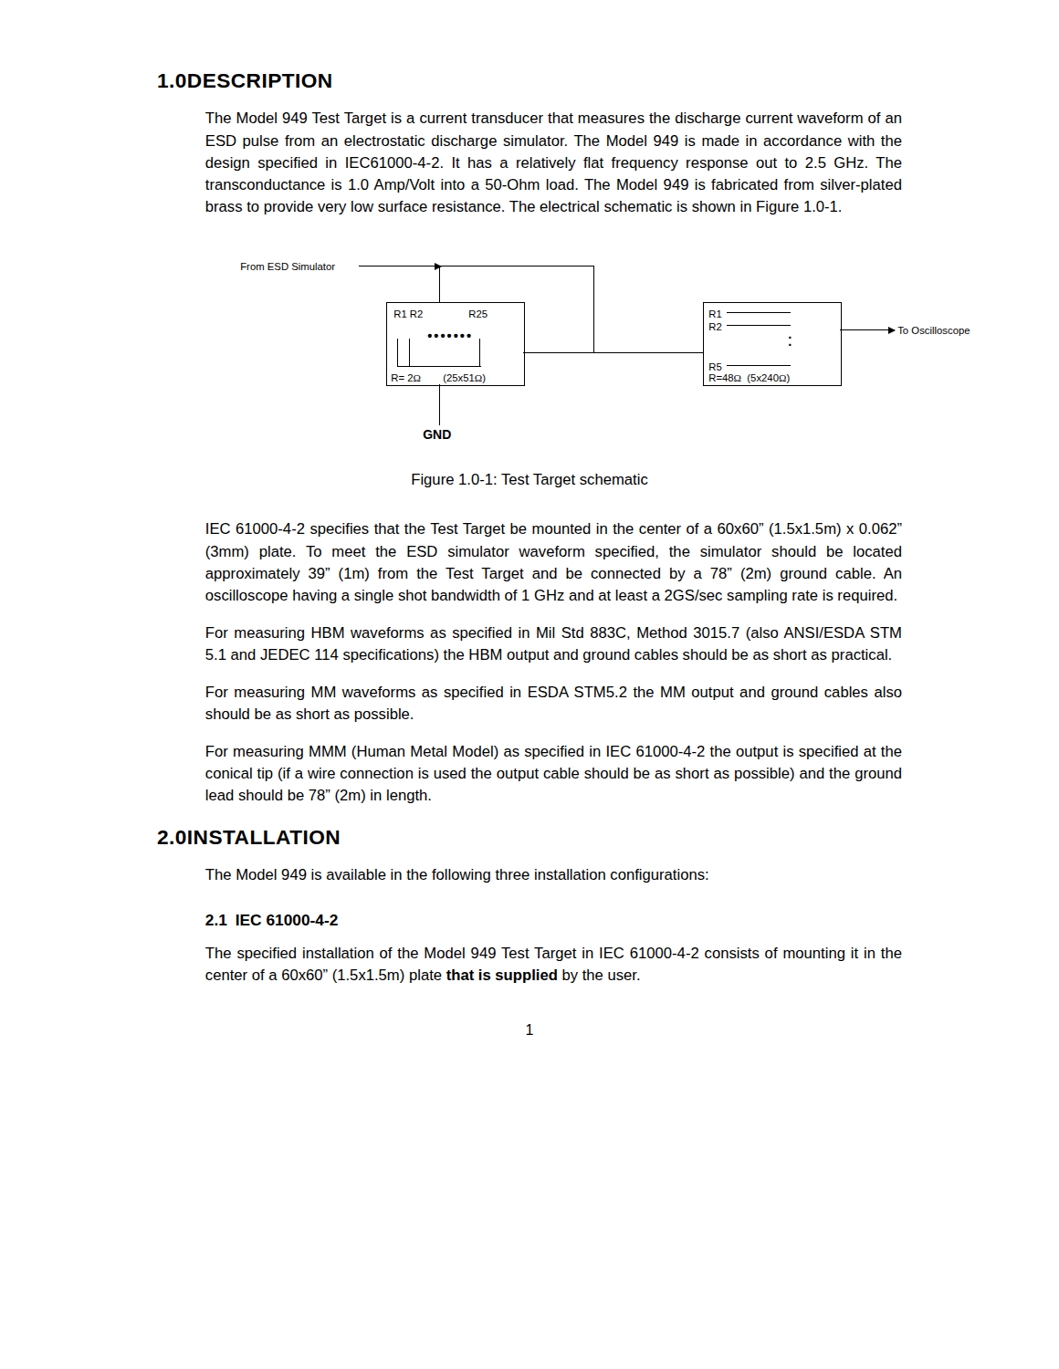1.0 DESCRIPTION
The Model 949 Test Target is a current transducer that measures the discharge current waveform of an ESD pulse from an electrostatic discharge simulator. The Model 949 is made in accordance with the design specified in IEC61000-4-2. It has a relatively flat frequency response out to 2.5 GHz. The transconductance is 1.0 Amp/Volt into a 50-Ohm load. The Model 949 is fabricated from silver-plated brass to provide very low surface resistance. The electrical schematic is shown in Figure 1.0-1.
From ESD Simulator
R1 R2 R25 •••••••
R= 2Ω (25x51Ω)
GND
R1 R2 R5
.
. R=48Ω (5x240Ω)
To Oscilloscope
Figure 1.0-1: Test Target schematic
IEC 61000-4-2 specifies that the Test Target be mounted in the center of a 60x60” (1.5x1.5m) x 0.062” (3mm) plate. To meet the ESD simulator waveform specified, the simulator should be located approximately 39” (1m) from the Test Target and be connected by a 78” (2m) ground cable. An oscilloscope having a single shot bandwidth of 1 GHz and at least a 2GS/sec sampling rate is required.
For measuring HBM waveforms as specified in Mil Std 883C, Method 3015.7 (also ANSI/ESDA STM 5.1 and JEDEC 114 specifications) the HBM output and ground cables should be as short as practical.
For measuring MM waveforms as specified in ESDA STM5.2 the MM output and ground cables also should be as short as possible.
For measuring MMM (Human Metal Model) as specified in IEC 61000-4-2 the output is specified at the conical tip (if a wire connection is used the output cable should be as short as possible) and the ground lead should be 78” (2m) in length.
2.0 INSTALLATION
The Model 949 is available in the following three installation configurations:
2.1 IEC 61000-4-2
The specified installation of the Model 949 Test Target in IEC 61000-4-2 consists of mounting it in the center of a 60x60” (1.5x1.5m) plate that is supplied by the user.
1